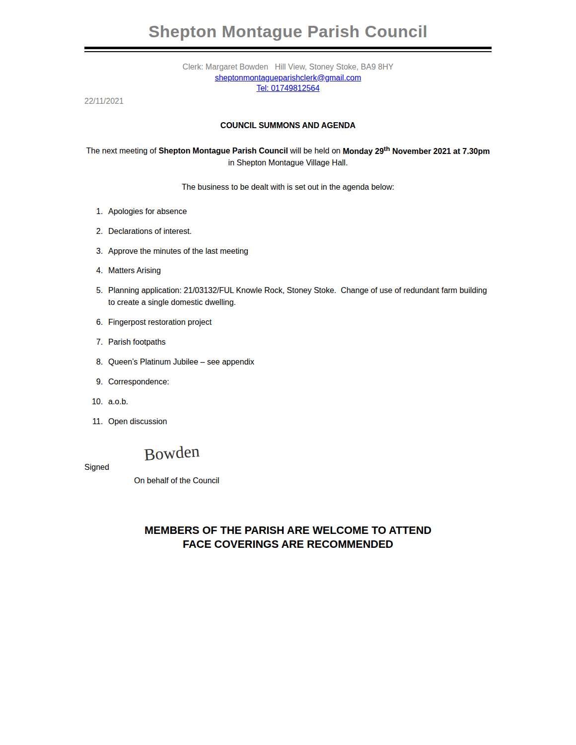Shepton Montague Parish Council
Clerk: Margaret Bowden Hill View, Stoney Stoke, BA9 8HY
sheptonmontagueparishclerk@gmail.com
Tel: 01749812564
22/11/2021
COUNCIL SUMMONS AND AGENDA
The next meeting of Shepton Montague Parish Council will be held on Monday 29th November 2021 at 7.30pm in Shepton Montague Village Hall.
The business to be dealt with is set out in the agenda below:
Apologies for absence
Declarations of interest.
Approve the minutes of the last meeting
Matters Arising
Planning application: 21/03132/FUL Knowle Rock, Stoney Stoke. Change of use of redundant farm building to create a single domestic dwelling.
Fingerpost restoration project
Parish footpaths
Queen’s Platinum Jubilee – see appendix
Correspondence:
a.o.b.
Open discussion
Bowden
Signed
On behalf of the Council
MEMBERS OF THE PARISH ARE WELCOME TO ATTEND
FACE COVERINGS ARE RECOMMENDED